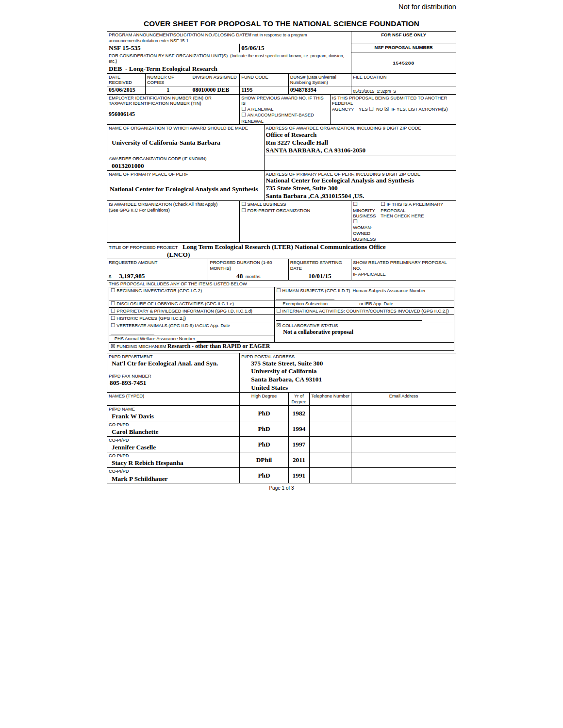Not for distribution
COVER SHEET FOR PROPOSAL TO THE NATIONAL SCIENCE FOUNDATION
| PROGRAM ANNOUNCEMENT/SOLICITATION NO./CLOSING DATE/ if not in response to a program announcement/solicitation enter NSF 15-1 | FOR NSF USE ONLY |
| NSF 15-535 | 05/06/15 | NSF PROPOSAL NUMBER |
| FOR CONSIDERATION BY NSF ORGANIZATION UNIT(S) (Indicate the most specific unit known, i.e. program, division, etc.) | 1545288 |
| DEB - Long-Term Ecological Research |
| DATE RECEIVED | NUMBER OF COPIES | DIVISION ASSIGNED | FUND CODE | DUNS# (Data Universal Numbering System) | FILE LOCATION |
| 05/06/2015 | 1 | 08010000 DEB | 1195 | 094878394 | 05/13/2015 1:32pm S |
| EMPLOYER IDENTIFICATION NUMBER (EIN) OR TAXPAYER IDENTIFICATION NUMBER (TIN) 956006145 | SHOW PREVIOUS AWARD NO. IF THIS IS ☐ A RENEWAL ☐ AN ACCOMPLISHMENT-BASED RENEWAL | IS THIS PROPOSAL BEING SUBMITTED TO ANOTHER FEDERAL AGENCY? YES ☐ NO ☒ IF YES, LIST ACRONYM(S) |
| NAME OF ORGANIZATION TO WHICH AWARD SHOULD BE MADE | ADDRESS OF AWARDEE ORGANIZATION, INCLUDING 9 DIGIT ZIP CODE Office of Research Rm 3227 Cheadle Hall SANTA BARBARA, CA 93106-2050 |
| University of California-Santa Barbara |
| AWARDEE ORGANIZATION CODE (IF KNOWN) | |
| 0013201000 | |
| NAME OF PRIMARY PLACE OF PERF | ADDRESS OF PRIMARY PLACE OF PERF, INCLUDING 9 DIGIT ZIP CODE National Center for Ecological Analysis and Synthesis 735 State Street, Suite 300 Santa Barbara ,CA ,931015504 ,US. |
| National Center for Ecological Analysis and Synthesis |
| IS AWARDEE ORGANIZATION (Check All That Apply) (See GPG II.C For Definitions) | ☐ SMALL BUSINESS ☐ FOR-PROFIT ORGANIZATION | ☐ MINORITY BUSINESS ☐ WOMAN-OWNED BUSINESS | ☐ IF THIS IS A PRELIMINARY PROPOSAL THEN CHECK HERE |
| TITLE OF PROPOSED PROJECT Long Term Ecological Research (LTER) National Communications Office (LNCO) |
| REQUESTED AMOUNT | PROPOSED DURATION (1-60 MONTHS) | REQUESTED STARTING DATE | SHOW RELATED PRELIMINARY PROPOSAL NO. IF APPLICABLE |
| $ 3,197,985 | 48 months | 10/01/15 |
| THIS PROPOSAL INCLUDES ANY OF THE ITEMS LISTED BELOW / ☐ BEGINNING INVESTIGATOR (GPG I.G.2) / ☐ HUMAN SUBJECTS (GPG II.D.7) Human Subjects Assurance Number / / ☐ DISCLOSURE OF LOBBYING ACTIVITIES (GPG II.C.1.e) / Exemption Subsection or IRB App. Date / / ☐ PROPRIETARY & PRIVILEGED INFORMATION (GPG I.D, II.C.1.d) / ☐ INTERNATIONAL ACTIVITIES: COUNTRY/COUNTRIES INVOLVED (GPG II.C.2.j) / / ☐ HISTORIC PLACES (GPG II.C.2.j) / / / ☐ VERTEBRATE ANIMALS (GPG II.D.6) IACUC App. Date / ☒ COLLABORATIVE STATUS Not a collaborative proposal / / PHS Animal Welfare Assurance Number / / ☒ FUNDING MECHANISM Research - other than RAPID or EAGER / |
| PI/PD DEPARTMENT Nat'l Ctr for Ecological Anal. and Syn. | PI/PD POSTAL ADDRESS 375 State Street, Suite 300 University of California Santa Barbara, CA 93101 United States |
| PI/PD FAX NUMBER 805-893-7451 |
| NAMES (TYPED) | High Degree | Yr of Degree | Telephone Number | Email Address |
| PI/PD NAME | PhD | 1982 | | |
| Frank W Davis |
| CO-PI/PD | PhD | 1994 | | |
| Carol Blanchette |
| CO-PI/PD | PhD | 1997 | | |
| Jennifer Caselle |
| CO-PI/PD | DPhil | 2011 | | |
| Stacy R Rebich Hespanha |
| CO-PI/PD | PhD | 1991 | | |
| Mark P Schildhauer |
Page 1 of 3